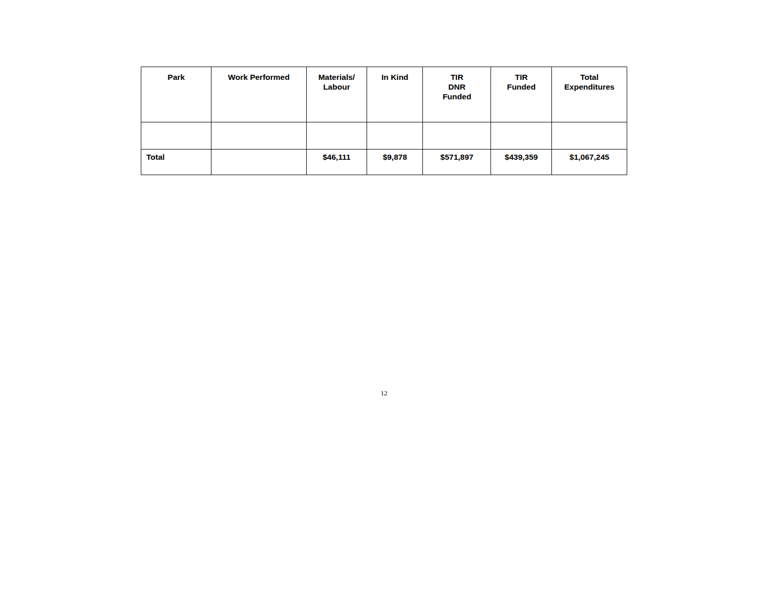| Park | Work Performed | Materials/ Labour | In Kind | TIR DNR Funded | TIR Funded | Total Expenditures |
| --- | --- | --- | --- | --- | --- | --- |
| Total | | $46,111 | $9,878 | $571,897 | $439,359 | $1,067,245 |
12